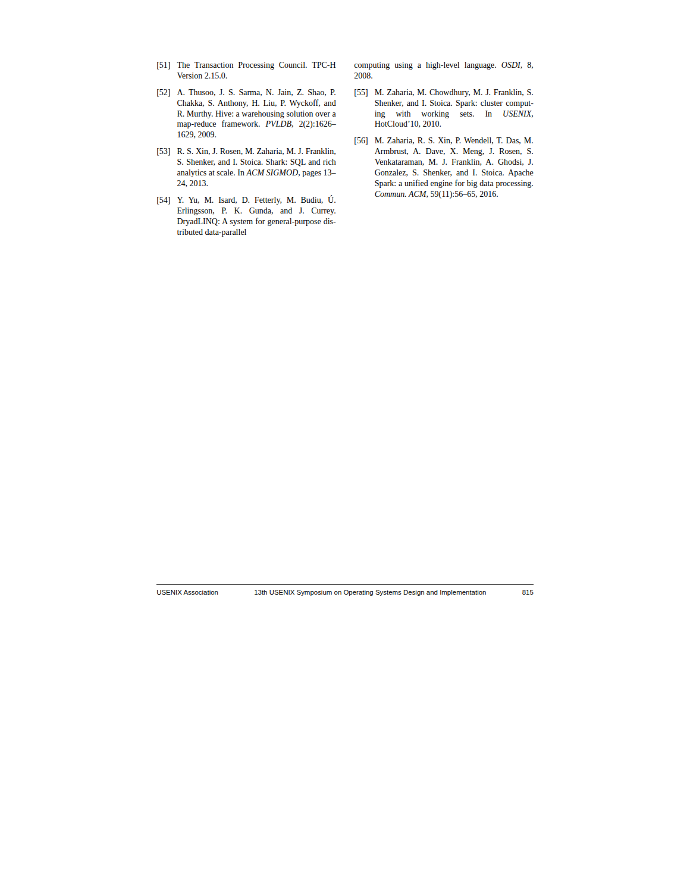[51] The Transaction Processing Council. TPC-H Version 2.15.0.
[52] A. Thusoo, J. S. Sarma, N. Jain, Z. Shao, P. Chakka, S. Anthony, H. Liu, P. Wyckoff, and R. Murthy. Hive: a warehousing solution over a map-reduce framework. PVLDB, 2(2):1626–1629, 2009.
[53] R. S. Xin, J. Rosen, M. Zaharia, M. J. Franklin, S. Shenker, and I. Stoica. Shark: SQL and rich analytics at scale. In ACM SIGMOD, pages 13–24, 2013.
[54] Y. Yu, M. Isard, D. Fetterly, M. Budiu, Ú. Erlingsson, P. K. Gunda, and J. Currey. DryadLINQ: A system for general-purpose distributed data-parallel
computing using a high-level language. OSDI, 8, 2008.
[55] M. Zaharia, M. Chowdhury, M. J. Franklin, S. Shenker, and I. Stoica. Spark: cluster computing with working sets. In USENIX, HotCloud’10, 2010.
[56] M. Zaharia, R. S. Xin, P. Wendell, T. Das, M. Armbrust, A. Dave, X. Meng, J. Rosen, S. Venkataraman, M. J. Franklin, A. Ghodsi, J. Gonzalez, S. Shenker, and I. Stoica. Apache Spark: a unified engine for big data processing. Commun. ACM, 59(11):56–65, 2016.
USENIX Association
13th USENIX Symposium on Operating Systems Design and Implementation
815